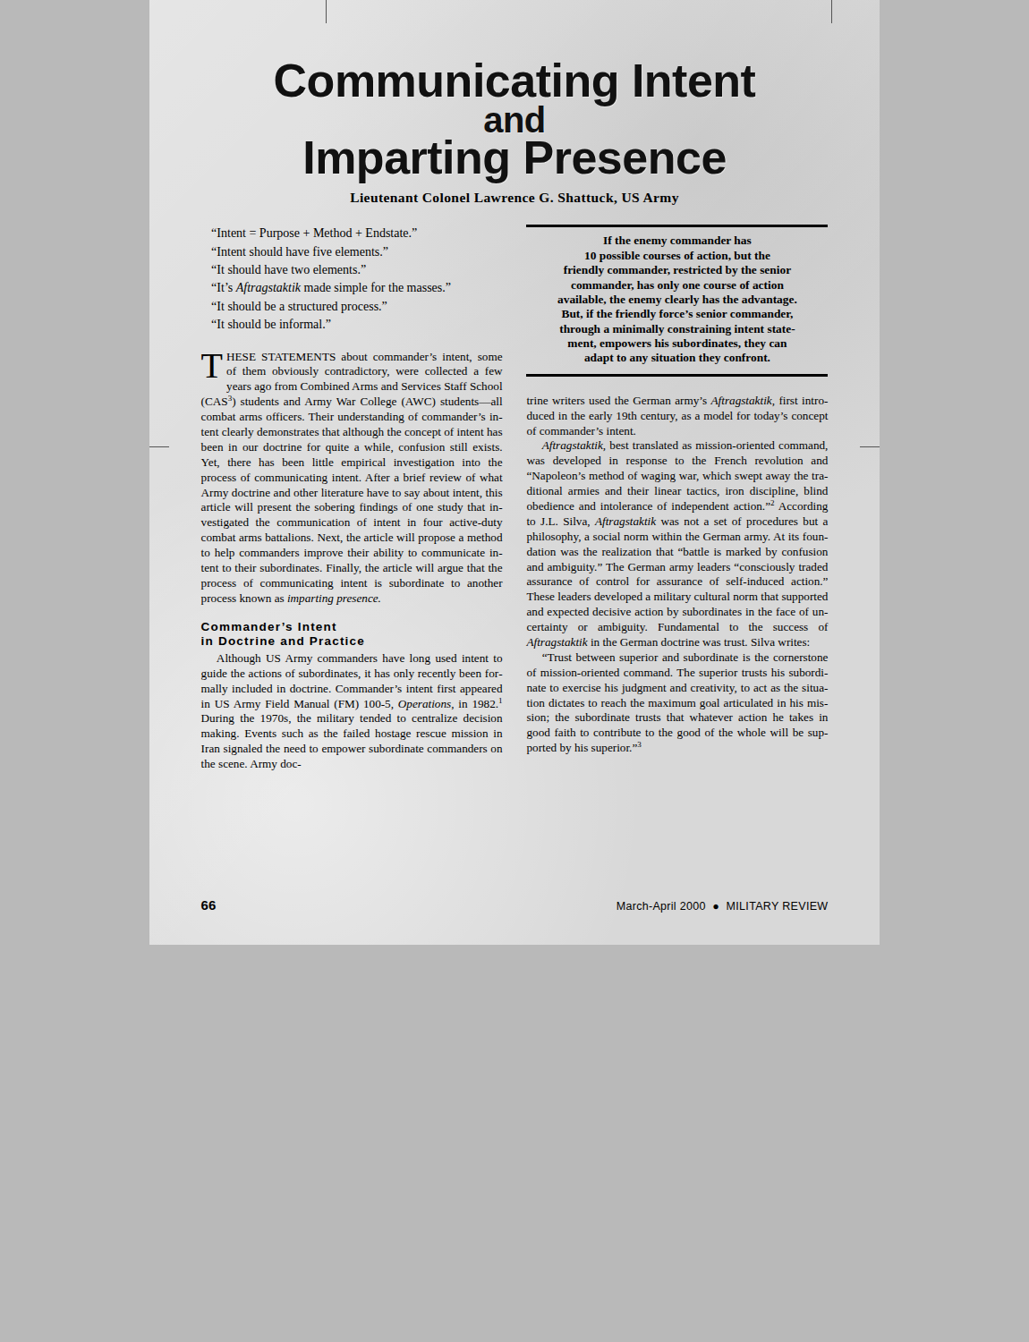Communicating Intentand Imparting Presence
Lieutenant Colonel Lawrence G. Shattuck, US Army
“Intent = Purpose + Method + Endstate.”
“Intent should have five elements.”
“It should have two elements.”
“It’s Aftragstaktik made simple for the masses.”
“It should be a structured process.”
“It should be informal.”
THESE STATEMENTS about commander’s intent, some of them obviously contradictory, were collected a few years ago from Combined Arms and Services Staff School (CAS3) students and Army War College (AWC) students—all combat arms officers. Their understanding of commander’s intent clearly demonstrates that although the concept of intent has been in our doctrine for quite a while, confusion still exists. Yet, there has been little empirical investigation into the process of communicating intent. After a brief review of what Army doctrine and other literature have to say about intent, this article will present the sobering findings of one study that investigated the communication of intent in four active-duty combat arms battalions. Next, the article will propose a method to help commanders improve their ability to communicate intent to their subordinates. Finally, the article will argue that the process of communicating intent is subordinate to another process known as imparting presence.
Commander’s Intent
in Doctrine and Practice
Although US Army commanders have long used intent to guide the actions of subordinates, it has only recently been formally included in doctrine. Commander’s intent first appeared in US Army Field Manual (FM) 100-5, Operations, in 1982.1 During the 1970s, the military tended to centralize decision making. Events such as the failed hostage rescue mission in Iran signaled the need to empower subordinate commanders on the scene. Army doc-
If the enemy commander has
10 possible courses of action, but the
friendly commander, restricted by the senior
commander, has only one course of action
available, the enemy clearly has the advantage.
But, if the friendly force’s senior commander,
through a minimally constraining intent state-
ment, empowers his subordinates, they can
adapt to any situation they confront.
trine writers used the German army’s Aftragstaktik, first introduced in the early 19th century, as a model for today’s concept of commander’s intent.
Aftragstaktik, best translated as mission-oriented command, was developed in response to the French revolution and “Napoleon’s method of waging war, which swept away the traditional armies and their linear tactics, iron discipline, blind obedience and intolerance of independent action.”2 According to J.L. Silva, Aftragstaktik was not a set of procedures but a philosophy, a social norm within the German army. At its foundation was the realization that “battle is marked by confusion and ambiguity.” The German army leaders “consciously traded assurance of control for assurance of self-induced action.” These leaders developed a military cultural norm that supported and expected decisive action by subordinates in the face of uncertainty or ambiguity. Fundamental to the success of Aftragstaktik in the German doctrine was trust. Silva writes:
“Trust between superior and subordinate is the cornerstone of mission-oriented command. The superior trusts his subordinate to exercise his judgment and creativity, to act as the situation dictates to reach the maximum goal articulated in his mission; the subordinate trusts that whatever action he takes in good faith to contribute to the good of the whole will be supported by his superior.”3
66
March-April 2000 ● MILITARY REVIEW